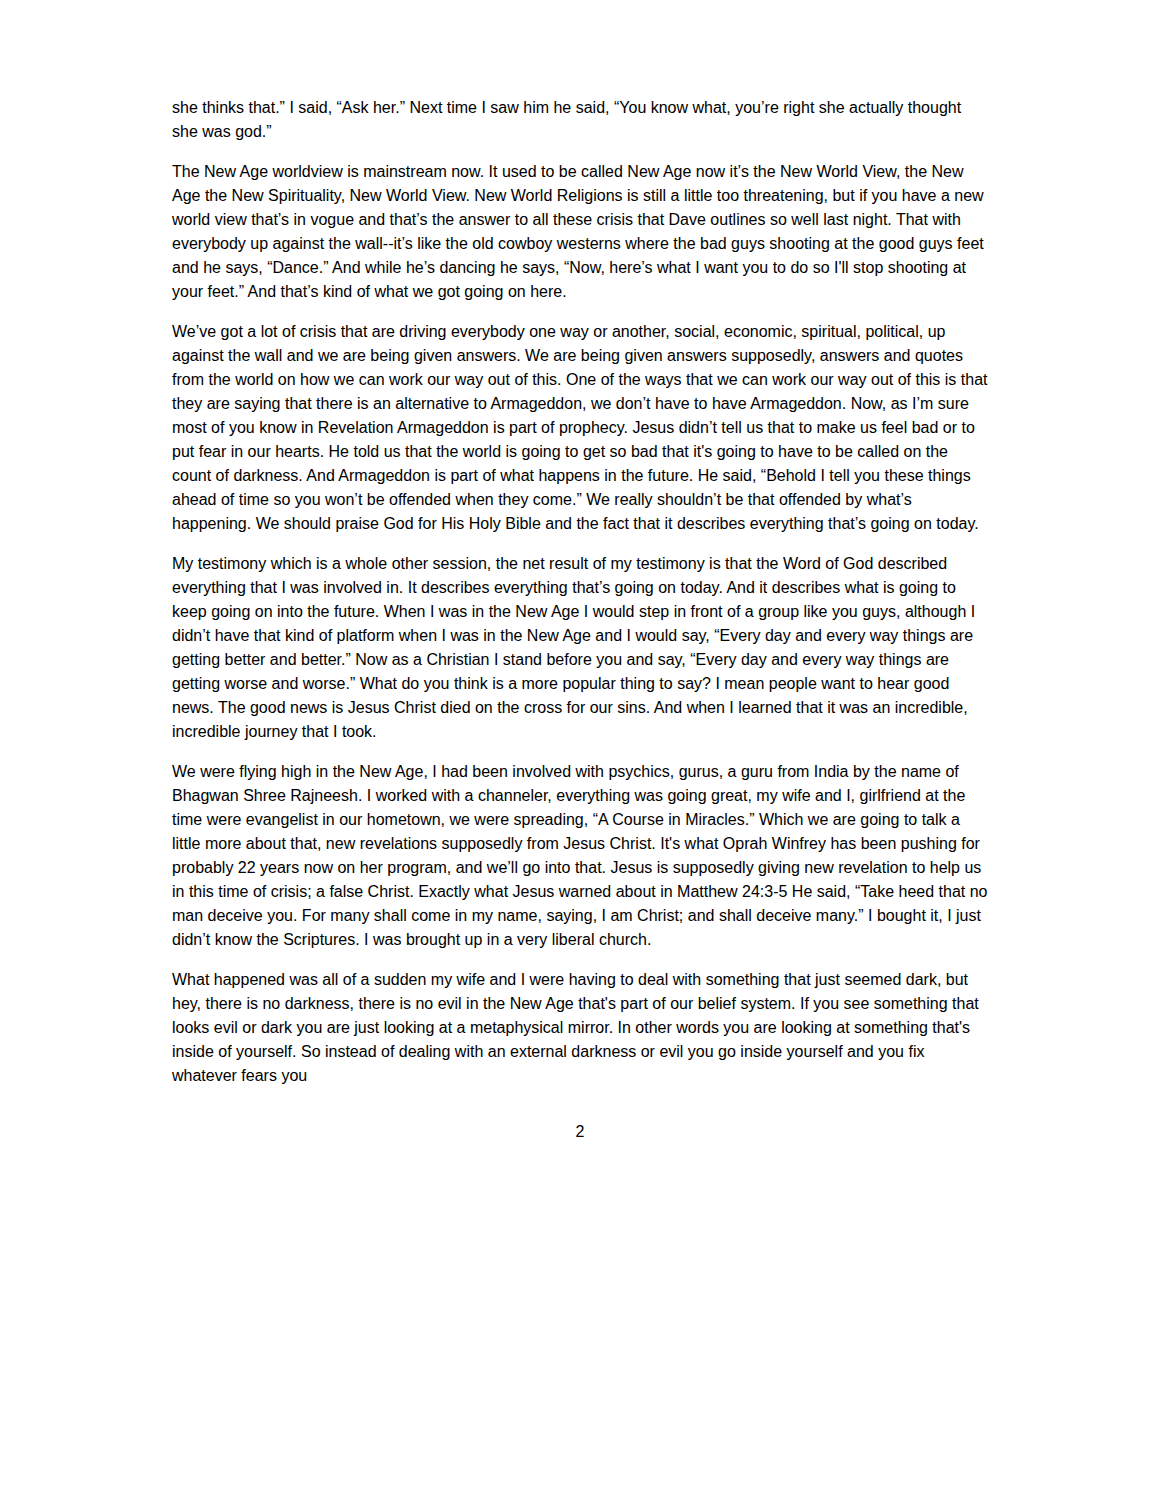she thinks that.” I said, “Ask her.” Next time I saw him he said, “You know what, you’re right she actually thought she was god.”
The New Age worldview is mainstream now. It used to be called New Age now it’s the New World View, the New Age the New Spirituality, New World View. New World Religions is still a little too threatening, but if you have a new world view that’s in vogue and that’s the answer to all these crisis that Dave outlines so well last night. That with everybody up against the wall--it’s like the old cowboy westerns where the bad guys shooting at the good guys feet and he says, “Dance.” And while he’s dancing he says, “Now, here’s what I want you to do so I'll stop shooting at your feet.” And that’s kind of what we got going on here.
We’ve got a lot of crisis that are driving everybody one way or another, social, economic, spiritual, political, up against the wall and we are being given answers. We are being given answers supposedly, answers and quotes from the world on how we can work our way out of this. One of the ways that we can work our way out of this is that they are saying that there is an alternative to Armageddon, we don’t have to have Armageddon. Now, as I’m sure most of you know in Revelation Armageddon is part of prophecy. Jesus didn’t tell us that to make us feel bad or to put fear in our hearts. He told us that the world is going to get so bad that it's going to have to be called on the count of darkness. And Armageddon is part of what happens in the future. He said, “Behold I tell you these things ahead of time so you won’t be offended when they come.” We really shouldn’t be that offended by what’s happening. We should praise God for His Holy Bible and the fact that it describes everything that’s going on today.
My testimony which is a whole other session, the net result of my testimony is that the Word of God described everything that I was involved in. It describes everything that’s going on today. And it describes what is going to keep going on into the future. When I was in the New Age I would step in front of a group like you guys, although I didn’t have that kind of platform when I was in the New Age and I would say, “Every day and every way things are getting better and better.” Now as a Christian I stand before you and say, “Every day and every way things are getting worse and worse.” What do you think is a more popular thing to say? I mean people want to hear good news. The good news is Jesus Christ died on the cross for our sins. And when I learned that it was an incredible, incredible journey that I took.
We were flying high in the New Age, I had been involved with psychics, gurus, a guru from India by the name of Bhagwan Shree Rajneesh. I worked with a channeler, everything was going great, my wife and I, girlfriend at the time were evangelist in our hometown, we were spreading, “A Course in Miracles.” Which we are going to talk a little more about that, new revelations supposedly from Jesus Christ. It's what Oprah Winfrey has been pushing for probably 22 years now on her program, and we’ll go into that. Jesus is supposedly giving new revelation to help us in this time of crisis; a false Christ. Exactly what Jesus warned about in Matthew 24:3-5 He said, “Take heed that no man deceive you. For many shall come in my name, saying, I am Christ; and shall deceive many.” I bought it, I just didn’t know the Scriptures. I was brought up in a very liberal church.
What happened was all of a sudden my wife and I were having to deal with something that just seemed dark, but hey, there is no darkness, there is no evil in the New Age that's part of our belief system. If you see something that looks evil or dark you are just looking at a metaphysical mirror. In other words you are looking at something that's inside of yourself. So instead of dealing with an external darkness or evil you go inside yourself and you fix whatever fears you
2